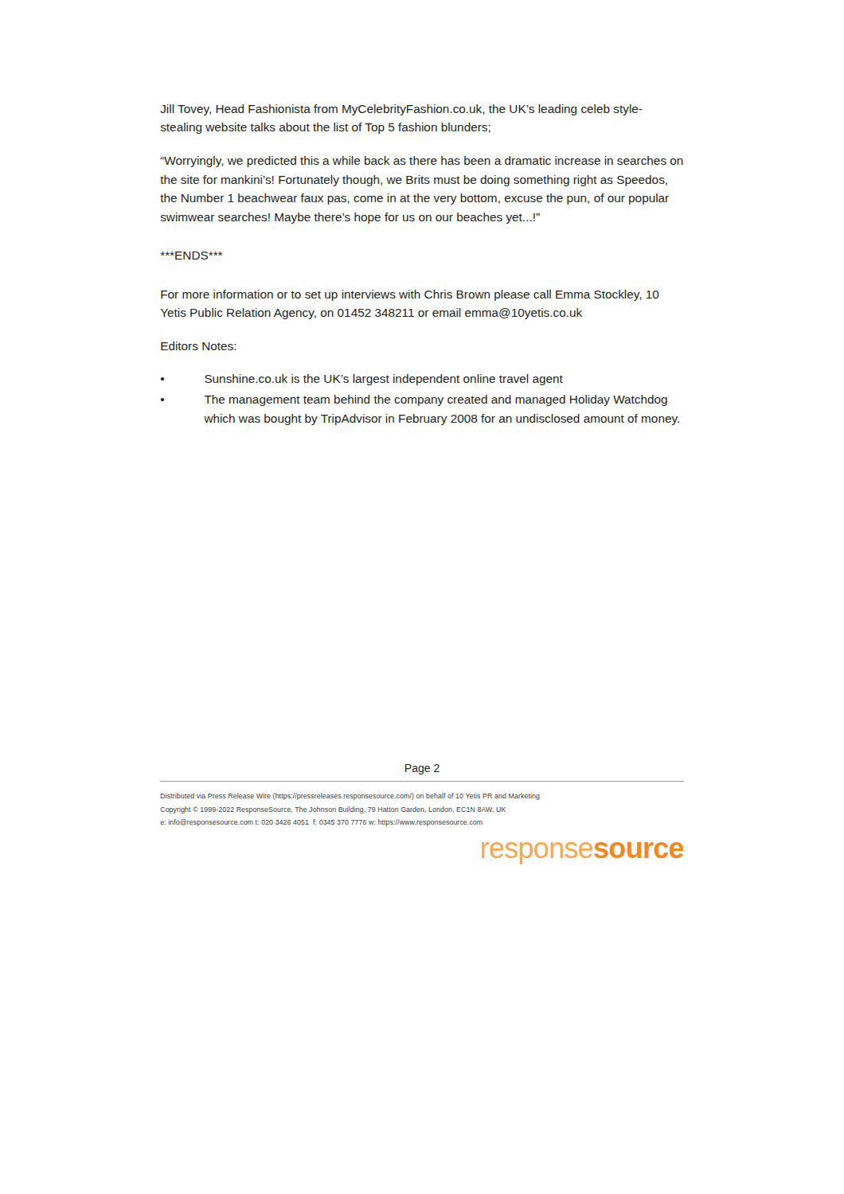Jill Tovey, Head Fashionista from MyCelebrityFashion.co.uk, the UK’s leading celeb style-stealing website talks about the list of Top 5 fashion blunders;
“Worryingly, we predicted this a while back as there has been a dramatic increase in searches on the site for mankini’s! Fortunately though, we Brits must be doing something right as Speedos, the Number 1 beachwear faux pas, come in at the very bottom, excuse the pun, of our popular swimwear searches! Maybe there’s hope for us on our beaches yet...!”
***ENDS***
For more information or to set up interviews with Chris Brown please call Emma Stockley, 10 Yetis Public Relation Agency, on 01452 348211 or email emma@10yetis.co.uk
Editors Notes:
•
Sunshine.co.uk is the UK’s largest independent online travel agent
•
The management team behind the company created and managed Holiday Watchdog which was bought by TripAdvisor in February 2008 for an undisclosed amount of money.
Page 2
Distributed via Press Release Wire (https://pressreleases.responsesource.com/) on behalf of 10 Yetis PR and Marketing
Copyright © 1999-2022 ResponseSource, The Johnson Building, 79 Hatton Garden, London, EC1N 8AW, UK
e: info@responsesource.com t: 020 3426 4051 f: 0345 370 7776 w: https://www.responsesource.com
response source